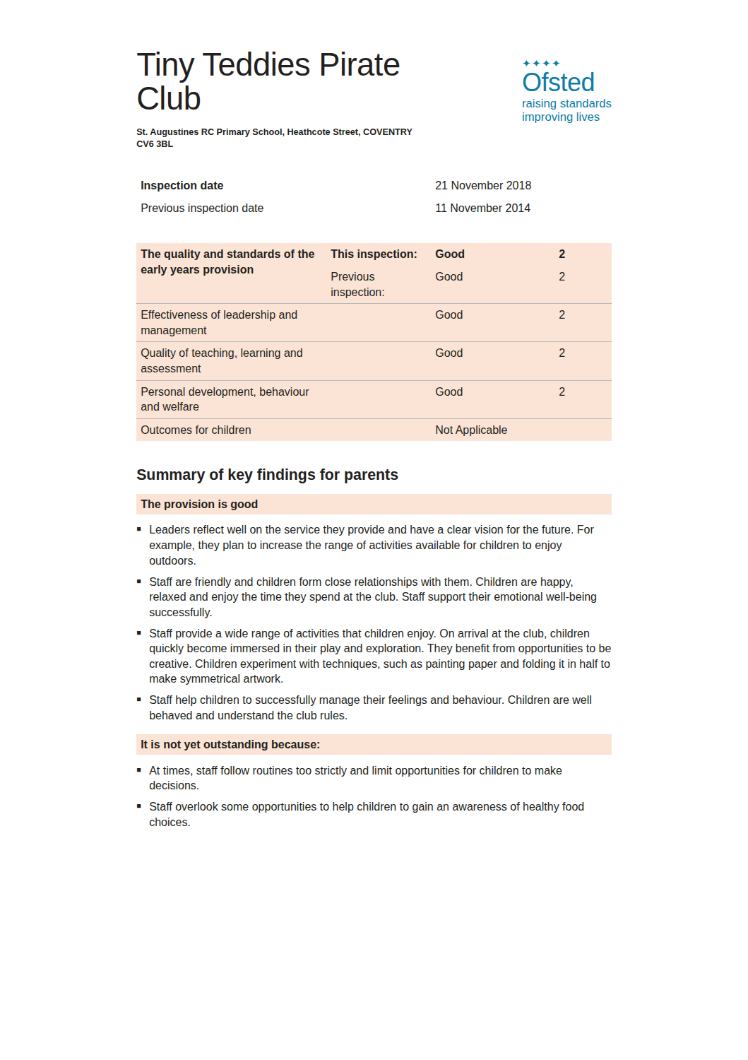Tiny Teddies Pirate Club
St. Augustines RC Primary School, Heathcote Street, COVENTRY CV6 3BL
✦✦✦✦
Ofsted
raising standards
improving lives
| Inspection date | | 21 November 2018 | |
| Previous inspection date | | 11 November 2014 | |
| The quality and standards of the early years provision | This inspection: | Good | 2 |
| Previous inspection: | Good | 2 |
| Effectiveness of leadership and management | | Good | 2 |
| Quality of teaching, learning and assessment | | Good | 2 |
| Personal development, behaviour and welfare | | Good | 2 |
| Outcomes for children | | Not Applicable | |
Summary of key findings for parents
The provision is good
Leaders reflect well on the service they provide and have a clear vision for the future. For example, they plan to increase the range of activities available for children to enjoy outdoors.
Staff are friendly and children form close relationships with them. Children are happy, relaxed and enjoy the time they spend at the club. Staff support their emotional well-being successfully.
Staff provide a wide range of activities that children enjoy. On arrival at the club, children quickly become immersed in their play and exploration. They benefit from opportunities to be creative. Children experiment with techniques, such as painting paper and folding it in half to make symmetrical artwork.
Staff help children to successfully manage their feelings and behaviour. Children are well behaved and understand the club rules.
It is not yet outstanding because:
At times, staff follow routines too strictly and limit opportunities for children to make decisions.
Staff overlook some opportunities to help children to gain an awareness of healthy food choices.